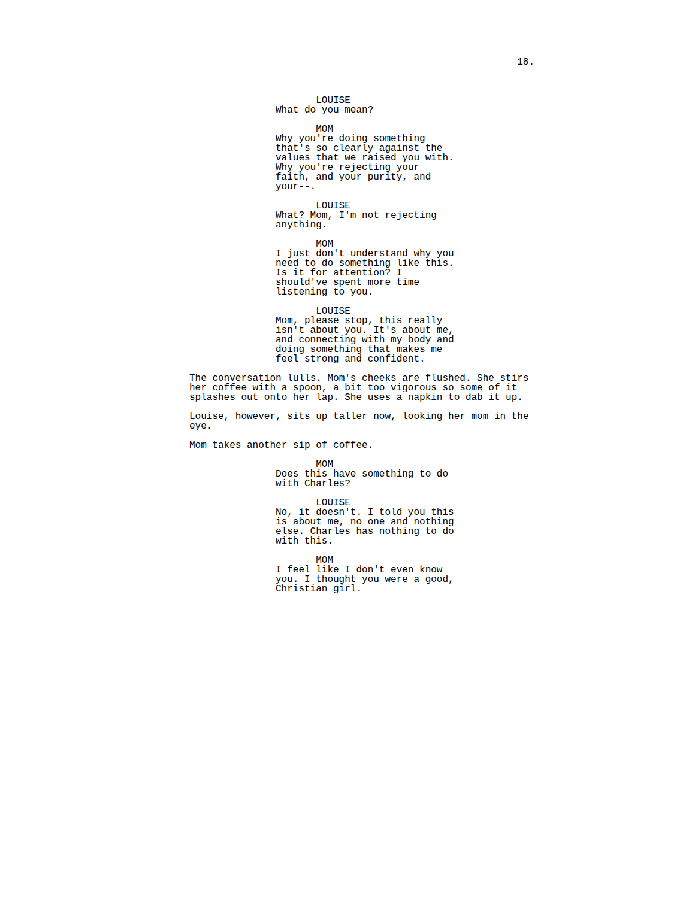18.
LOUISE
What do you mean?
MOM
Why you're doing something that's so clearly against the values that we raised you with. Why you're rejecting your faith, and your purity, and your--.
LOUISE
What? Mom, I'm not rejecting anything.
MOM
I just don't understand why you need to do something like this. Is it for attention? I should've spent more time listening to you.
LOUISE
Mom, please stop, this really isn't about you. It's about me, and connecting with my body and doing something that makes me feel strong and confident.
The conversation lulls. Mom's cheeks are flushed. She stirs her coffee with a spoon, a bit too vigorous so some of it splashes out onto her lap. She uses a napkin to dab it up.
Louise, however, sits up taller now, looking her mom in the eye.
Mom takes another sip of coffee.
MOM
Does this have something to do with Charles?
LOUISE
No, it doesn't. I told you this is about me, no one and nothing else. Charles has nothing to do with this.
MOM
I feel like I don't even know you. I thought you were a good, Christian girl.